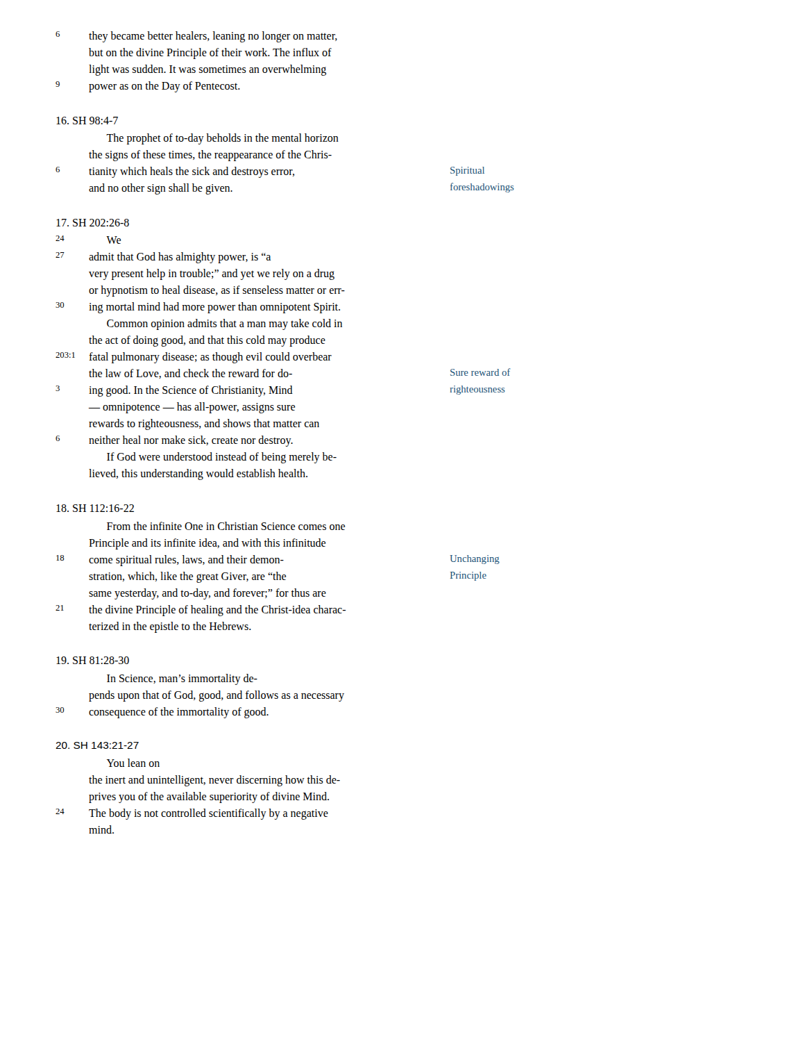| 6 | they became better healers, leaning no longer on matter, | |
| | but on the divine Principle of their work. The influx of | |
| | light was sudden. It was sometimes an overwhelming | |
| 9 | power as on the Day of Pentecost. | |
16. SH 98:4-7
| | The prophet of to-day beholds in the mental horizon | |
| | the signs of these times, the reappearance of the Chris- | |
| 6 | tianity which heals the sick and destroys error, | Spiritual |
| | and no other sign shall be given. | foreshadowings |
17. SH 202:26-8
| 24 | We | |
| 27 | admit that God has almighty power, is “a | |
| | very present help in trouble;” and yet we rely on a drug | |
| | or hypnotism to heal disease, as if senseless matter or err- | |
| 30 | ing mortal mind had more power than omnipotent Spirit. | |
| | Common opinion admits that a man may take cold in | |
| | the act of doing good, and that this cold may produce | |
| 203:1 | fatal pulmonary disease; as though evil could overbear | |
| | the law of Love, and check the reward for do- | Sure reward of |
| 3 | ing good. In the Science of Christianity, Mind | righteousness |
| | — omnipotence — has all-power, assigns sure | |
| | rewards to righteousness, and shows that matter can | |
| 6 | neither heal nor make sick, create nor destroy. | |
| | If God were understood instead of being merely be- | |
| | lieved, this understanding would establish health. | |
18. SH 112:16-22
| | From the infinite One in Christian Science comes one | |
| | Principle and its infinite idea, and with this infinitude | |
| 18 | come spiritual rules, laws, and their demon- | Unchanging |
| | stration, which, like the great Giver, are “the | Principle |
| | same yesterday, and to-day, and forever;” for thus are | |
| 21 | the divine Principle of healing and the Christ-idea charac- | |
| | terized in the epistle to the Hebrews. | |
19. SH 81:28-30
| | In Science, man’s immortality de- | |
| | pends upon that of God, good, and follows as a necessary | |
| 30 | consequence of the immortality of good. | |
20. SH 143:21-27
| | You lean on | |
| | the inert and unintelligent, never discerning how this de- | |
| | prives you of the available superiority of divine Mind. | |
| 24 | The body is not controlled scientifically by a negative | |
| | mind. | |